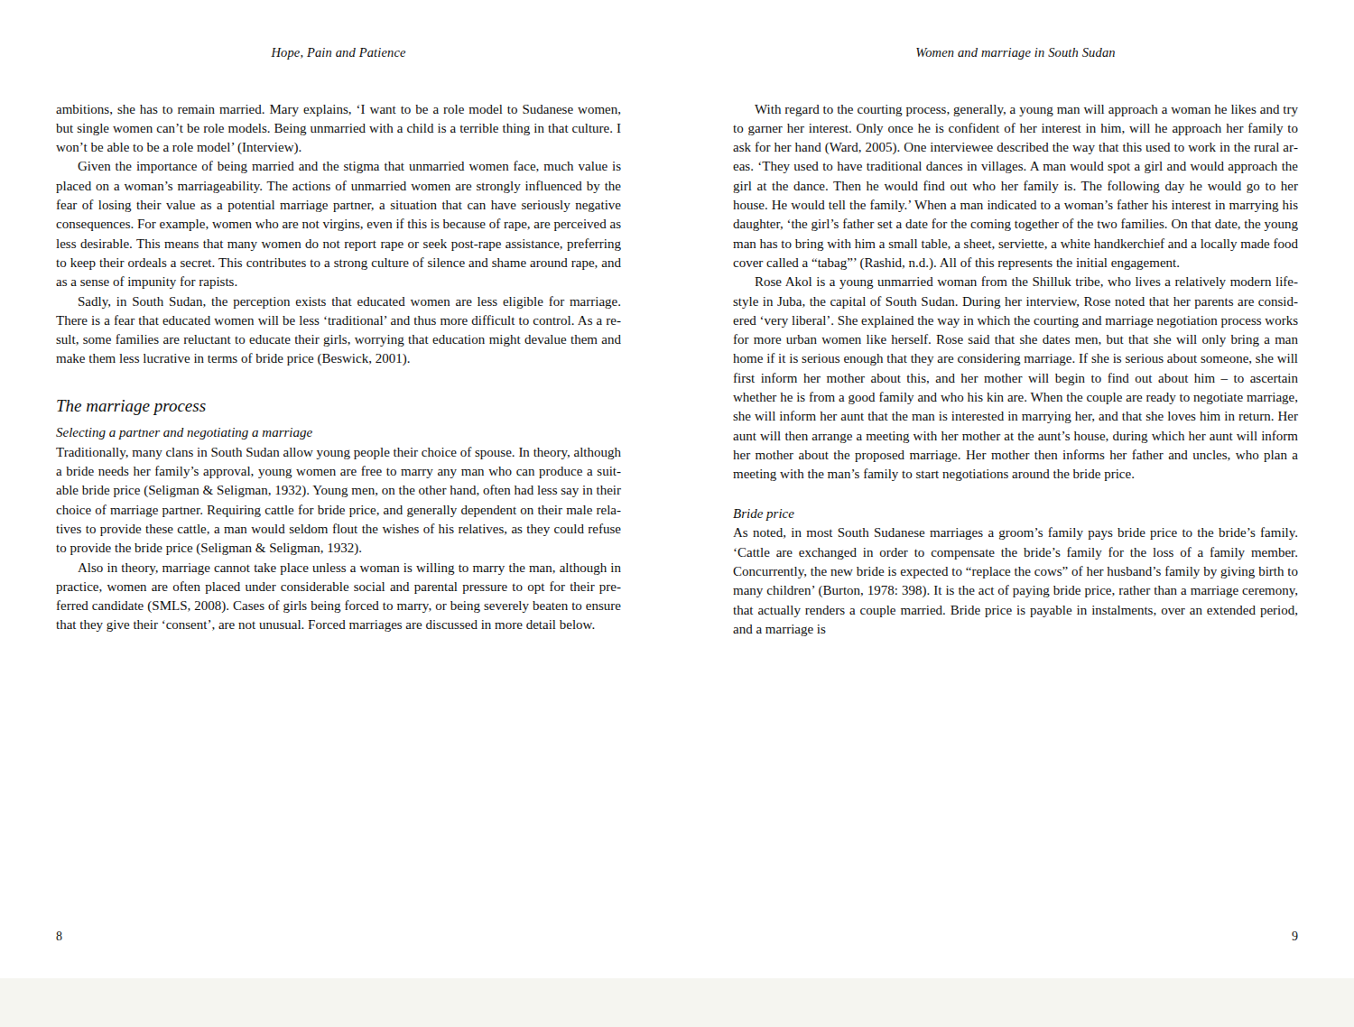Hope, Pain and Patience
ambitions, she has to remain married. Mary explains, ‘I want to be a role model to Sudanese women, but single women can’t be role models. Being unmarried with a child is a terrible thing in that culture. I won’t be able to be a role model’ (Interview).
Given the importance of being married and the stigma that unmarried women face, much value is placed on a woman’s marriageability. The actions of unmarried women are strongly influenced by the fear of losing their value as a potential marriage partner, a situation that can have seriously negative consequences. For example, women who are not virgins, even if this is because of rape, are perceived as less desirable. This means that many women do not report rape or seek post-rape assistance, preferring to keep their ordeals a secret. This contributes to a strong culture of silence and shame around rape, and as a sense of impunity for rapists.
Sadly, in South Sudan, the perception exists that educated women are less eligible for marriage. There is a fear that educated women will be less ‘traditional’ and thus more difficult to control. As a result, some families are reluctant to educate their girls, worrying that education might devalue them and make them less lucrative in terms of bride price (Beswick, 2001).
The marriage process
Selecting a partner and negotiating a marriage
Traditionally, many clans in South Sudan allow young people their choice of spouse. In theory, although a bride needs her family’s approval, young women are free to marry any man who can produce a suitable bride price (Seligman & Seligman, 1932). Young men, on the other hand, often had less say in their choice of marriage partner. Requiring cattle for bride price, and generally dependent on their male relatives to provide these cattle, a man would seldom flout the wishes of his relatives, as they could refuse to provide the bride price (Seligman & Seligman, 1932).
Also in theory, marriage cannot take place unless a woman is willing to marry the man, although in practice, women are often placed under considerable social and parental pressure to opt for their preferred candidate (SMLS, 2008). Cases of girls being forced to marry, or being severely beaten to ensure that they give their ‘consent’, are not unusual. Forced marriages are discussed in more detail below.
8
Women and marriage in South Sudan
With regard to the courting process, generally, a young man will approach a woman he likes and try to garner her interest. Only once he is confident of her interest in him, will he approach her family to ask for her hand (Ward, 2005). One interviewee described the way that this used to work in the rural areas. ‘They used to have traditional dances in villages. A man would spot a girl and would approach the girl at the dance. Then he would find out who her family is. The following day he would go to her house. He would tell the family.’ When a man indicated to a woman’s father his interest in marrying his daughter, ‘the girl’s father set a date for the coming together of the two families. On that date, the young man has to bring with him a small table, a sheet, serviette, a white handkerchief and a locally made food cover called a “tabag”’ (Rashid, n.d.). All of this represents the initial engagement.
Rose Akol is a young unmarried woman from the Shilluk tribe, who lives a relatively modern lifestyle in Juba, the capital of South Sudan. During her interview, Rose noted that her parents are considered ‘very liberal’. She explained the way in which the courting and marriage negotiation process works for more urban women like herself. Rose said that she dates men, but that she will only bring a man home if it is serious enough that they are considering marriage. If she is serious about someone, she will first inform her mother about this, and her mother will begin to find out about him – to ascertain whether he is from a good family and who his kin are. When the couple are ready to negotiate marriage, she will inform her aunt that the man is interested in marrying her, and that she loves him in return. Her aunt will then arrange a meeting with her mother at the aunt’s house, during which her aunt will inform her mother about the proposed marriage. Her mother then informs her father and uncles, who plan a meeting with the man’s family to start negotiations around the bride price.
Bride price
As noted, in most South Sudanese marriages a groom’s family pays bride price to the bride’s family. ‘Cattle are exchanged in order to compensate the bride’s family for the loss of a family member. Concurrently, the new bride is expected to “replace the cows” of her husband’s family by giving birth to many children’ (Burton, 1978: 398). It is the act of paying bride price, rather than a marriage ceremony, that actually renders a couple married. Bride price is payable in instalments, over an extended period, and a marriage is
9